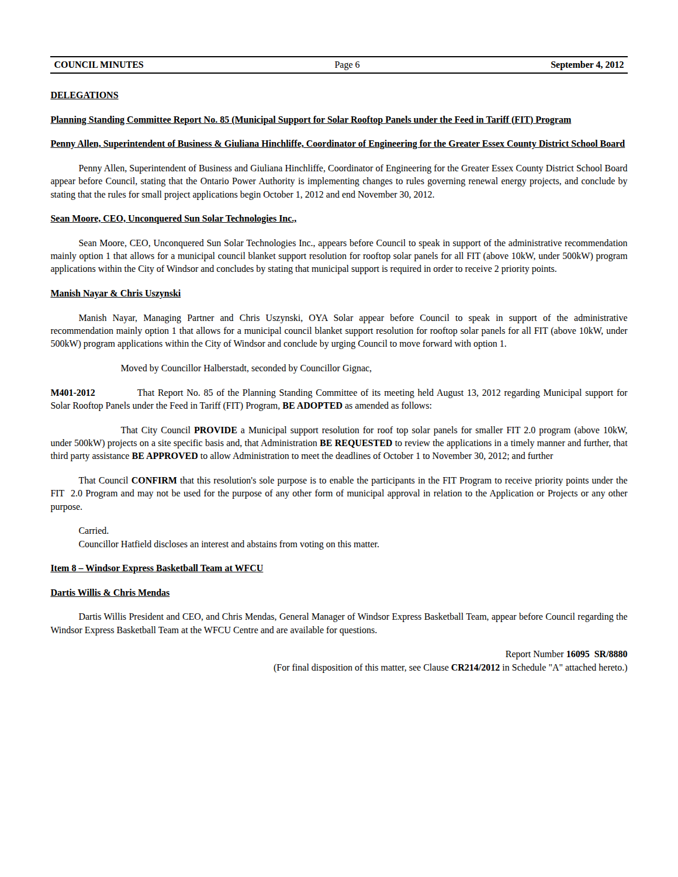COUNCIL MINUTES Page 6 September 4, 2012
DELEGATIONS
Planning Standing Committee Report No. 85 (Municipal Support for Solar Rooftop Panels under the Feed in Tariff (FIT) Program
Penny Allen, Superintendent of Business & Giuliana Hinchliffe, Coordinator of Engineering for the Greater Essex County District School Board
Penny Allen, Superintendent of Business and Giuliana Hinchliffe, Coordinator of Engineering for the Greater Essex County District School Board appear before Council, stating that the Ontario Power Authority is implementing changes to rules governing renewal energy projects, and conclude by stating that the rules for small project applications begin October 1, 2012 and end November 30, 2012.
Sean Moore, CEO, Unconquered Sun Solar Technologies Inc.,
Sean Moore, CEO, Unconquered Sun Solar Technologies Inc., appears before Council to speak in support of the administrative recommendation mainly option 1 that allows for a municipal council blanket support resolution for rooftop solar panels for all FIT (above 10kW, under 500kW) program applications within the City of Windsor and concludes by stating that municipal support is required in order to receive 2 priority points.
Manish Nayar & Chris Uszynski
Manish Nayar, Managing Partner and Chris Uszynski, OYA Solar appear before Council to speak in support of the administrative recommendation mainly option 1 that allows for a municipal council blanket support resolution for rooftop solar panels for all FIT (above 10kW, under 500kW) program applications within the City of Windsor and conclude by urging Council to move forward with option 1.
Moved by Councillor Halberstadt, seconded by Councillor Gignac,
M401-2012 That Report No. 85 of the Planning Standing Committee of its meeting held August 13, 2012 regarding Municipal support for Solar Rooftop Panels under the Feed in Tariff (FIT) Program, BE ADOPTED as amended as follows:
That City Council PROVIDE a Municipal support resolution for roof top solar panels for smaller FIT 2.0 program (above 10kW, under 500kW) projects on a site specific basis and, that Administration BE REQUESTED to review the applications in a timely manner and further, that third party assistance BE APPROVED to allow Administration to meet the deadlines of October 1 to November 30, 2012; and further
That Council CONFIRM that this resolution's sole purpose is to enable the participants in the FIT Program to receive priority points under the FIT 2.0 Program and may not be used for the purpose of any other form of municipal approval in relation to the Application or Projects or any other purpose.
Carried.
Councillor Hatfield discloses an interest and abstains from voting on this matter.
Item 8 – Windsor Express Basketball Team at WFCU
Dartis Willis & Chris Mendas
Dartis Willis President and CEO, and Chris Mendas, General Manager of Windsor Express Basketball Team, appear before Council regarding the Windsor Express Basketball Team at the WFCU Centre and are available for questions.
Report Number 16095 SR/8880
(For final disposition of this matter, see Clause CR214/2012 in Schedule "A" attached hereto.)